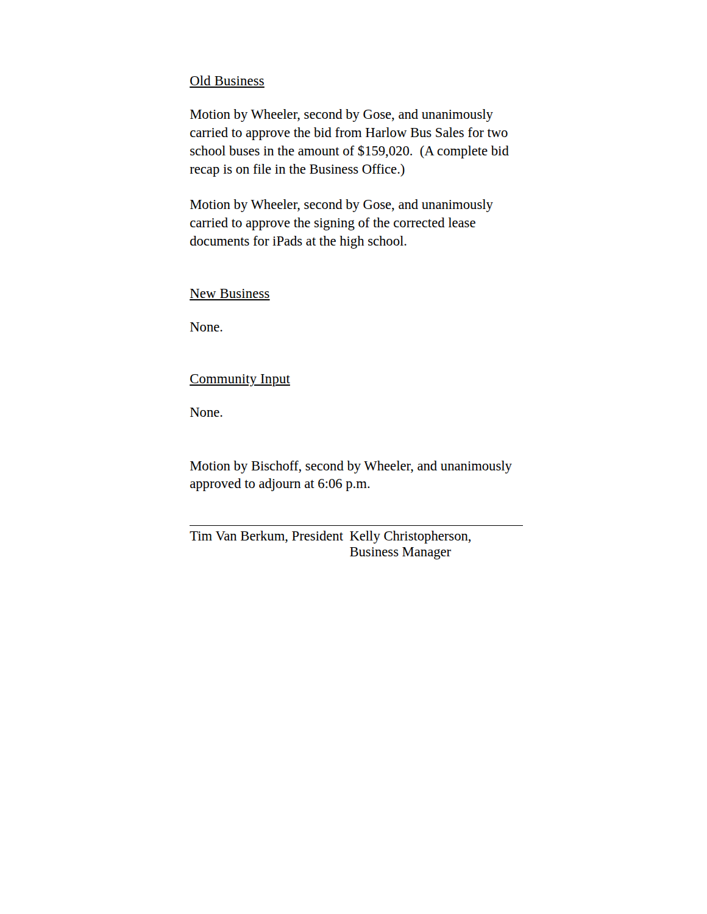Old Business
Motion by Wheeler, second by Gose, and unanimously carried to approve the bid from Harlow Bus Sales for two school buses in the amount of $159,020. (A complete bid recap is on file in the Business Office.)
Motion by Wheeler, second by Gose, and unanimously carried to approve the signing of the corrected lease documents for iPads at the high school.
New Business
None.
Community Input
None.
Motion by Bischoff, second by Wheeler, and unanimously approved to adjourn at 6:06 p.m.
| Tim Van Berkum, President | Kelly Christopherson, Business Manager |